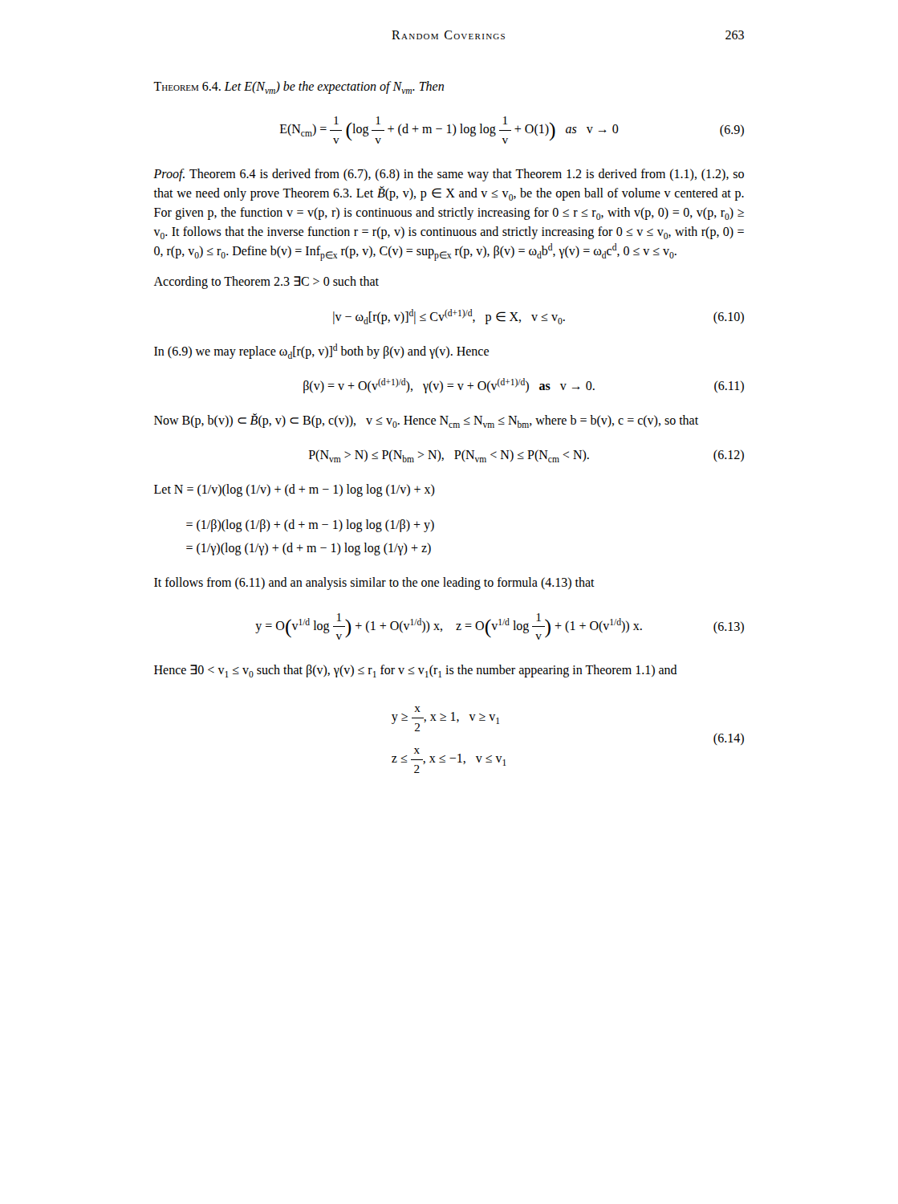Random Coverings 263
Theorem 6.4. Let E(Nvm) be the expectation of Nvm. Then
E(Ncm) = 1 v (log 1 v + (d + m − 1) log log 1 v + O(1)) as v → 0 (6.9)
Proof. Theorem 6.4 is derived from (6.7), (6.8) in the same way that Theorem 1.2 is derived from (1.1), (1.2), so that we need only prove Theorem 6.3. Let B̆(p, v), p ∈ X and v ≤ v0, be the open ball of volume v centered at p. For given p, the function v = v(p, r) is continuous and strictly increasing for 0 ≤ r ≤ r0, with v(p, 0) = 0, v(p, r0) ≥ v0. It follows that the inverse function r = r(p, v) is continuous and strictly increasing for 0 ≤ v ≤ v0, with r(p, 0) = 0, r(p, v0) ≤ r0. Define b(v) = Infp∈x r(p, v), C(v) = supp∈x r(p, v), β(v) = ωdbd, γ(v) = ωdcd, 0 ≤ v ≤ v0.
According to Theorem 2.3 ∃C > 0 such that
|v − ωd[r(p, v)]d| ≤ Cv(d+1)/d, p ∈ X, v ≤ v0. (6.10)
In (6.9) we may replace ωd[r(p, v)]d both by β(v) and γ(v). Hence
β(v) = v + O(v(d+1)/d), γ(v) = v + O(v(d+1)/d) as v → 0. (6.11)
Now B(p, b(v)) ⊂ B̆(p, v) ⊂ B(p, c(v)), v ≤ v0. Hence Ncm ≤ Nvm ≤ Nbm, where b = b(v), c = c(v), so that
P(Nvm > N) ≤ P(Nbm > N), P(Nvm < N) ≤ P(Ncm < N). (6.12)
Let N = (1/v)(log (1/v) + (d + m − 1) log log (1/v) + x)
= (1/β)(log (1/β) + (d + m − 1) log log (1/β) + y)
= (1/γ)(log (1/γ) + (d + m − 1) log log (1/γ) + z)
It follows from (6.11) and an analysis similar to the one leading to formula (4.13) that
y = O(v1/d log 1 v) + (1 + O(v1/d)) x, z = O(v1/d log 1 v) + (1 + O(v1/d)) x. (6.13)
Hence ∃0 < v1 ≤ v0 such that β(v), γ(v) ≤ r1 for v ≤ v1(r1 is the number appearing in Theorem 1.1) and
y ≥ x 2, x ≥ 1, v ≥ v1
z ≤ x 2, x ≤ −1, v ≤ v1
(6.14)